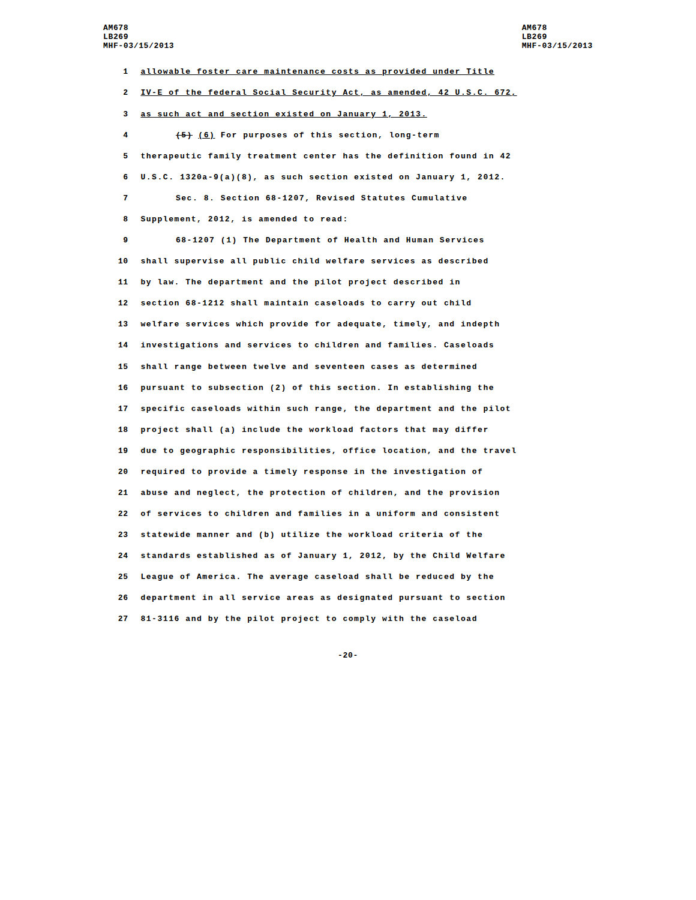AM678 LB269 MHF-03/15/2013
AM678 LB269 MHF-03/15/2013
1
allowable foster care maintenance costs as provided under Title
2
IV-E of the federal Social Security Act, as amended, 42 U.S.C. 672,
3
as such act and section existed on January 1, 2013.
4
(5) (6) For purposes of this section, long-term
5
therapeutic family treatment center has the definition found in 42
6
U.S.C. 1320a-9(a)(8), as such section existed on January 1, 2012.
7
Sec. 8. Section 68-1207, Revised Statutes Cumulative
8
Supplement, 2012, is amended to read:
9
68-1207 (1) The Department of Health and Human Services
10
shall supervise all public child welfare services as described
11
by law. The department and the pilot project described in
12
section 68-1212 shall maintain caseloads to carry out child
13
welfare services which provide for adequate, timely, and indepth
14
investigations and services to children and families. Caseloads
15
shall range between twelve and seventeen cases as determined
16
pursuant to subsection (2) of this section. In establishing the
17
specific caseloads within such range, the department and the pilot
18
project shall (a) include the workload factors that may differ
19
due to geographic responsibilities, office location, and the travel
20
required to provide a timely response in the investigation of
21
abuse and neglect, the protection of children, and the provision
22
of services to children and families in a uniform and consistent
23
statewide manner and (b) utilize the workload criteria of the
24
standards established as of January 1, 2012, by the Child Welfare
25
League of America. The average caseload shall be reduced by the
26
department in all service areas as designated pursuant to section
27
81-3116 and by the pilot project to comply with the caseload
-20-